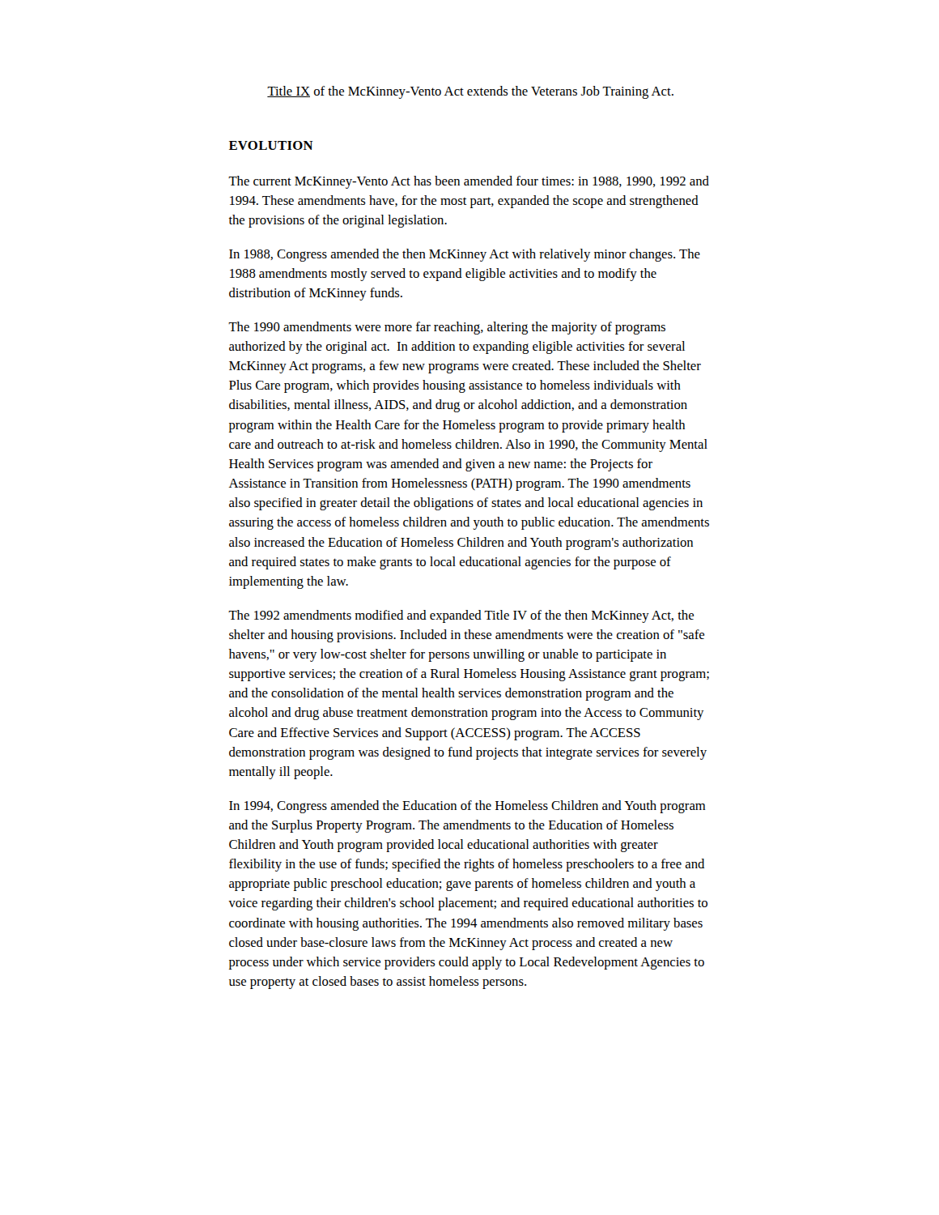Title IX of the McKinney-Vento Act extends the Veterans Job Training Act.
EVOLUTION
The current McKinney-Vento Act has been amended four times: in 1988, 1990, 1992 and 1994. These amendments have, for the most part, expanded the scope and strengthened the provisions of the original legislation.
In 1988, Congress amended the then McKinney Act with relatively minor changes. The 1988 amendments mostly served to expand eligible activities and to modify the distribution of McKinney funds.
The 1990 amendments were more far reaching, altering the majority of programs authorized by the original act. In addition to expanding eligible activities for several McKinney Act programs, a few new programs were created. These included the Shelter Plus Care program, which provides housing assistance to homeless individuals with disabilities, mental illness, AIDS, and drug or alcohol addiction, and a demonstration program within the Health Care for the Homeless program to provide primary health care and outreach to at-risk and homeless children. Also in 1990, the Community Mental Health Services program was amended and given a new name: the Projects for Assistance in Transition from Homelessness (PATH) program. The 1990 amendments also specified in greater detail the obligations of states and local educational agencies in assuring the access of homeless children and youth to public education. The amendments also increased the Education of Homeless Children and Youth program's authorization and required states to make grants to local educational agencies for the purpose of implementing the law.
The 1992 amendments modified and expanded Title IV of the then McKinney Act, the shelter and housing provisions. Included in these amendments were the creation of "safe havens," or very low-cost shelter for persons unwilling or unable to participate in supportive services; the creation of a Rural Homeless Housing Assistance grant program; and the consolidation of the mental health services demonstration program and the alcohol and drug abuse treatment demonstration program into the Access to Community Care and Effective Services and Support (ACCESS) program. The ACCESS demonstration program was designed to fund projects that integrate services for severely mentally ill people.
In 1994, Congress amended the Education of the Homeless Children and Youth program and the Surplus Property Program. The amendments to the Education of Homeless Children and Youth program provided local educational authorities with greater flexibility in the use of funds; specified the rights of homeless preschoolers to a free and appropriate public preschool education; gave parents of homeless children and youth a voice regarding their children's school placement; and required educational authorities to coordinate with housing authorities. The 1994 amendments also removed military bases closed under base-closure laws from the McKinney Act process and created a new process under which service providers could apply to Local Redevelopment Agencies to use property at closed bases to assist homeless persons.